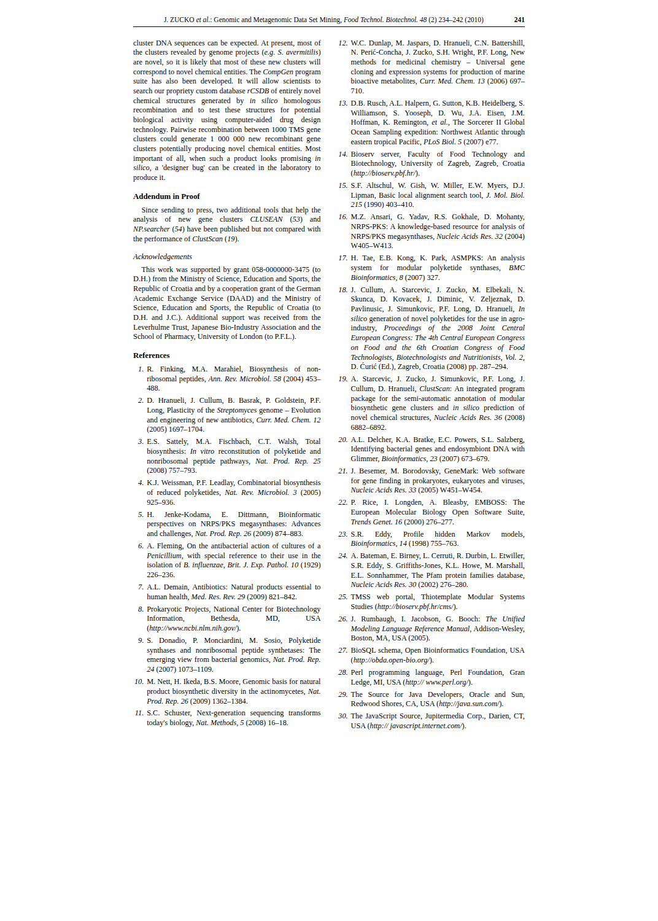241 J. ZUCKO et al.: Genomic and Metagenomic Data Set Mining, Food Technol. Biotechnol. 48 (2) 234–242 (2010)
cluster DNA sequences can be expected. At present, most of the clusters revealed by genome projects (e.g. S. avermitilis) are novel, so it is likely that most of these new clusters will correspond to novel chemical entities. The CompGen program suite has also been developed. It will allow scientists to search our propriety custom database rCSDB of entirely novel chemical structures generated by in silico homologous recombination and to test these structures for potential biological activity using computer-aided drug design technology. Pairwise recombination between 1000 TMS gene clusters could generate 1 000 000 new recombinant gene clusters potentially producing novel chemical entities. Most important of all, when such a product looks promising in silico, a 'designer bug' can be created in the laboratory to produce it.
Addendum in Proof
Since sending to press, two additional tools that help the analysis of new gene clusters CLUSEAN (53) and NP.searcher (54) have been published but not compared with the performance of ClustScan (19).
Acknowledgements
This work was supported by grant 058-0000000-3475 (to D.H.) from the Ministry of Science, Education and Sports, the Republic of Croatia and by a cooperation grant of the German Academic Exchange Service (DAAD) and the Ministry of Science, Education and Sports, the Republic of Croatia (to D.H. and J.C.). Additional support was received from the Leverhulme Trust, Japanese Bio-Industry Association and the School of Pharmacy, University of London (to P.F.L.).
References
R. Finking, M.A. Marahiel, Biosynthesis of non-ribosomal peptides, Ann. Rev. Microbiol. 58 (2004) 453–488.
D. Hranueli, J. Cullum, B. Basrak, P. Goldstein, P.F. Long, Plasticity of the Streptomyces genome – Evolution and engineering of new antibiotics, Curr. Med. Chem. 12 (2005) 1697–1704.
E.S. Sattely, M.A. Fischbach, C.T. Walsh, Total biosynthesis: In vitro reconstitution of polyketide and nonribosomal peptide pathways, Nat. Prod. Rep. 25 (2008) 757–793.
K.J. Weissman, P.F. Leadlay, Combinatorial biosynthesis of reduced polyketides, Nat. Rev. Microbiol. 3 (2005) 925–936.
H. Jenke-Kodama, E. Dittmann, Bioinformatic perspectives on NRPS/PKS megasynthases: Advances and challenges, Nat. Prod. Rep. 26 (2009) 874–883.
A. Fleming, On the antibacterial action of cultures of a Penicillium, with special reference to their use in the isolation of B. influenzae, Brit. J. Exp. Pathol. 10 (1929) 226–236.
A.L. Demain, Antibiotics: Natural products essential to human health, Med. Res. Rev. 29 (2009) 821–842.
Prokaryotic Projects, National Center for Biotechnology Information, Bethesda, MD, USA (http://www.ncbi.nlm.nih.gov/).
S. Donadio, P. Monciardini, M. Sosio, Polyketide synthases and nonribosomal peptide synthetases: The emerging view from bacterial genomics, Nat. Prod. Rep. 24 (2007) 1073–1109.
M. Nett, H. Ikeda, B.S. Moore, Genomic basis for natural product biosynthetic diversity in the actinomycetes, Nat. Prod. Rep. 26 (2009) 1362–1384.
S.C. Schuster, Next-generation sequencing transforms today's biology, Nat. Methods, 5 (2008) 16–18.
W.C. Dunlap, M. Jaspars, D. Hranueli, C.N. Battershill, N. Perić-Concha, J. Zucko, S.H. Wright, P.F. Long, New methods for medicinal chemistry – Universal gene cloning and expression systems for production of marine bioactive metabolites, Curr. Med. Chem. 13 (2006) 697–710.
D.B. Rusch, A.L. Halpern, G. Sutton, K.B. Heidelberg, S. Williamson, S. Yooseph, D. Wu, J.A. Eisen, J.M. Hoffman, K. Remington, et al., The Sorcerer II Global Ocean Sampling expedition: Northwest Atlantic through eastern tropical Pacific, PLoS Biol. 5 (2007) e77.
Bioserv server, Faculty of Food Technology and Biotechnology, University of Zagreb, Zagreb, Croatia (http://bioserv.pbf.hr/).
S.F. Altschul, W. Gish, W. Miller, E.W. Myers, D.J. Lipman, Basic local alignment search tool, J. Mol. Biol. 215 (1990) 403–410.
M.Z. Ansari, G. Yadav, R.S. Gokhale, D. Mohanty, NRPS-PKS: A knowledge-based resource for analysis of NRPS/PKS megasynthases, Nucleic Acids Res. 32 (2004) W405–W413.
H. Tae, E.B. Kong, K. Park, ASMPKS: An analysis system for modular polyketide synthases, BMC Bioinformatics, 8 (2007) 327.
J. Cullum, A. Starcevic, J. Zucko, M. Elbekali, N. Skunca, D. Kovacek, J. Diminic, V. Zeljeznak, D. Pavlinusic, J. Simunkovic, P.F. Long, D. Hranueli, In silico generation of novel polyketides for the use in agro-industry, Proceedings of the 2008 Joint Central European Congress: The 4th Central European Congress on Food and the 6th Croatian Congress of Food Technologists, Biotechnologists and Nutritionists, Vol. 2, D. Ćurić (Ed.), Zagreb, Croatia (2008) pp. 287–294.
A. Starcevic, J. Zucko, J. Simunkovic, P.F. Long, J. Cullum, D. Hranueli, ClustScan: An integrated program package for the semi-automatic annotation of modular biosynthetic gene clusters and in silico prediction of novel chemical structures, Nucleic Acids Res. 36 (2008) 6882–6892.
A.L. Delcher, K.A. Bratke, E.C. Powers, S.L. Salzberg, Identifying bacterial genes and endosymbiont DNA with Glimmer, Bioinformatics, 23 (2007) 673–679.
J. Besemer, M. Borodovsky, GeneMark: Web software for gene finding in prokaryotes, eukaryotes and viruses, Nucleic Acids Res. 33 (2005) W451–W454.
P. Rice, I. Longden, A. Bleasby, EMBOSS: The European Molecular Biology Open Software Suite, Trends Genet. 16 (2000) 276–277.
S.R. Eddy, Profile hidden Markov models, Bioinformatics, 14 (1998) 755–763.
A. Bateman, E. Birney, L. Cerruti, R. Durbin, L. Etwiller, S.R. Eddy, S. Griffiths-Jones, K.L. Howe, M. Marshall, E.L. Sonnhammer, The Pfam protein families database, Nucleic Acids Res. 30 (2002) 276–280.
TMSS web portal, Thiotemplate Modular Systems Studies (http://bioserv.pbf.hr/cms/).
J. Rumbaugh, I. Jacobson, G. Booch: The Unified Modeling Language Reference Manual, Addison-Wesley, Boston, MA, USA (2005).
BioSQL schema, Open Bioinformatics Foundation, USA (http://obda.open-bio.org/).
Perl programming language, Perl Foundation, Gran Ledge, MI, USA (http:// www.perl.org/).
The Source for Java Developers, Oracle and Sun, Redwood Shores, CA, USA (http://java.sun.com/).
The JavaScript Source, Jupitermedia Corp., Darien, CT, USA (http:// javascript.internet.com/).